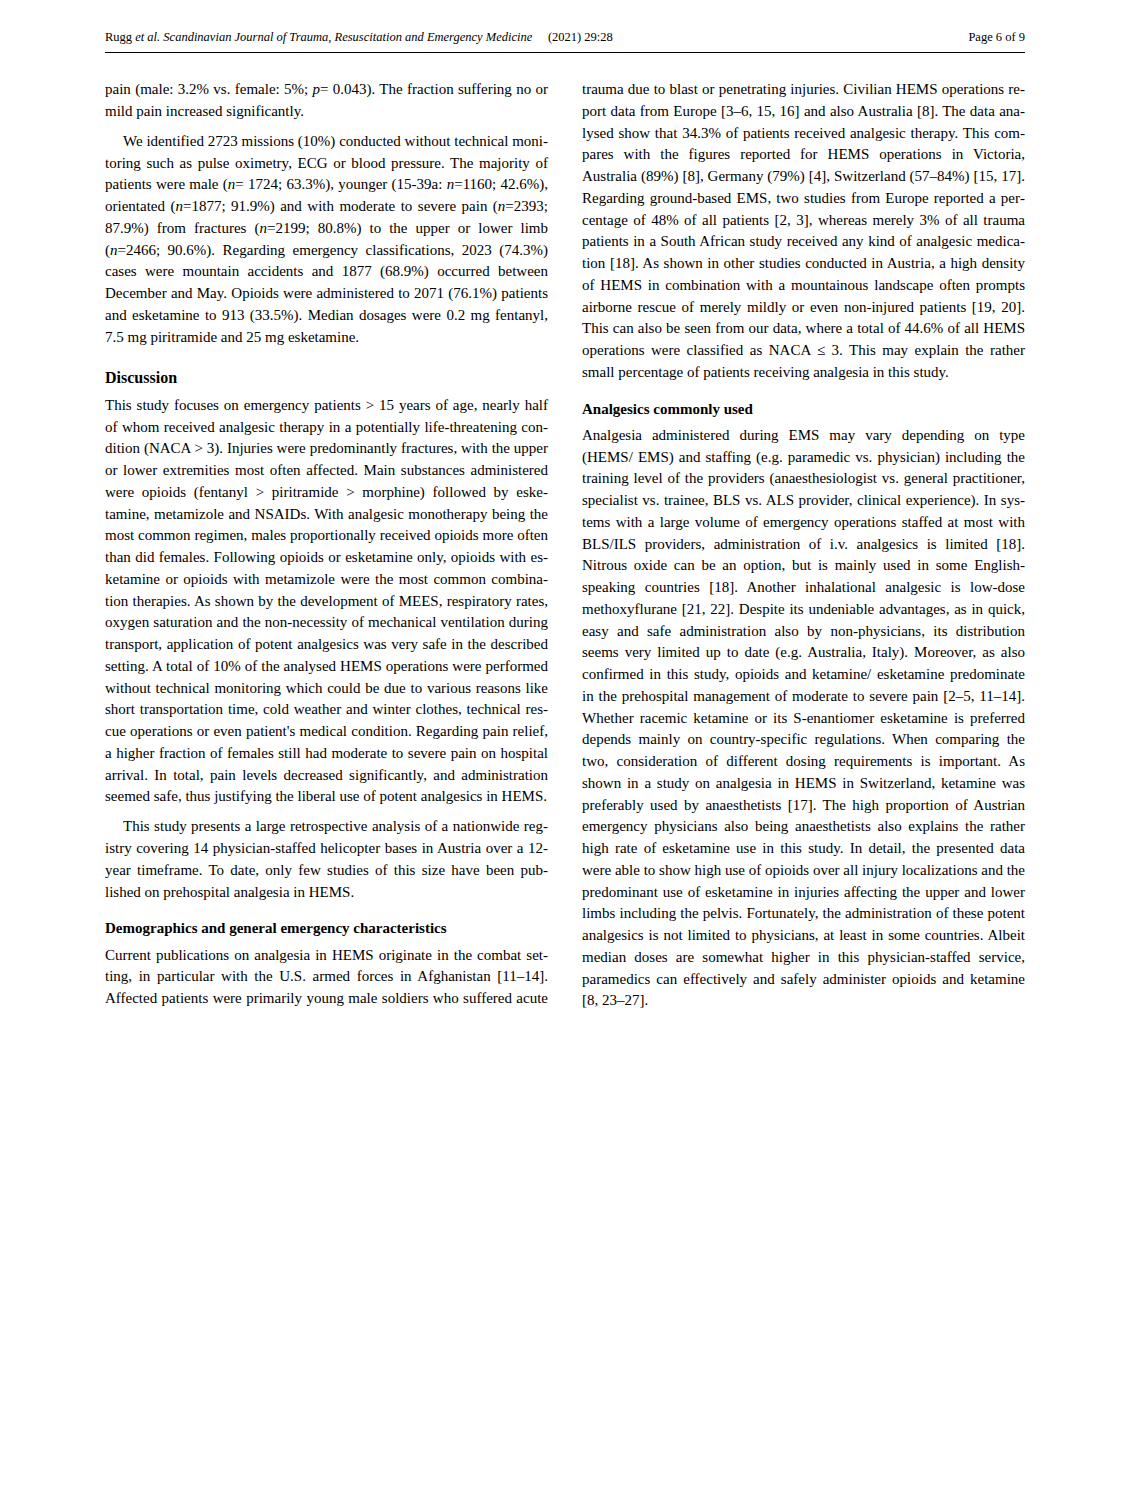Rugg et al. Scandinavian Journal of Trauma, Resuscitation and Emergency Medicine (2021) 29:28
Page 6 of 9
pain (male: 3.2% vs. female: 5%; p= 0.043). The fraction suffering no or mild pain increased significantly.
We identified 2723 missions (10%) conducted without technical monitoring such as pulse oximetry, ECG or blood pressure. The majority of patients were male (n= 1724; 63.3%), younger (15-39a: n=1160; 42.6%), orientated (n=1877; 91.9%) and with moderate to severe pain (n=2393; 87.9%) from fractures (n=2199; 80.8%) to the upper or lower limb (n=2466; 90.6%). Regarding emergency classifications, 2023 (74.3%) cases were mountain accidents and 1877 (68.9%) occurred between December and May. Opioids were administered to 2071 (76.1%) patients and esketamine to 913 (33.5%). Median dosages were 0.2 mg fentanyl, 7.5 mg piritramide and 25 mg esketamine.
Discussion
This study focuses on emergency patients > 15 years of age, nearly half of whom received analgesic therapy in a potentially life-threatening condition (NACA > 3). Injuries were predominantly fractures, with the upper or lower extremities most often affected. Main substances administered were opioids (fentanyl > piritramide > morphine) followed by esketamine, metamizole and NSAIDs. With analgesic monotherapy being the most common regimen, males proportionally received opioids more often than did females. Following opioids or esketamine only, opioids with esketamine or opioids with metamizole were the most common combination therapies. As shown by the development of MEES, respiratory rates, oxygen saturation and the non-necessity of mechanical ventilation during transport, application of potent analgesics was very safe in the described setting. A total of 10% of the analysed HEMS operations were performed without technical monitoring which could be due to various reasons like short transportation time, cold weather and winter clothes, technical rescue operations or even patient's medical condition. Regarding pain relief, a higher fraction of females still had moderate to severe pain on hospital arrival. In total, pain levels decreased significantly, and administration seemed safe, thus justifying the liberal use of potent analgesics in HEMS.
This study presents a large retrospective analysis of a nationwide registry covering 14 physician-staffed helicopter bases in Austria over a 12-year timeframe. To date, only few studies of this size have been published on prehospital analgesia in HEMS.
Demographics and general emergency characteristics
Current publications on analgesia in HEMS originate in the combat setting, in particular with the U.S. armed forces in Afghanistan [11–14]. Affected patients were primarily young male soldiers who suffered acute trauma due to blast or penetrating injuries. Civilian HEMS operations report data from Europe [3–6, 15, 16] and also Australia [8]. The data analysed show that 34.3% of patients received analgesic therapy. This compares with the figures reported for HEMS operations in Victoria, Australia (89%) [8], Germany (79%) [4], Switzerland (57–84%) [15, 17]. Regarding ground-based EMS, two studies from Europe reported a percentage of 48% of all patients [2, 3], whereas merely 3% of all trauma patients in a South African study received any kind of analgesic medication [18]. As shown in other studies conducted in Austria, a high density of HEMS in combination with a mountainous landscape often prompts airborne rescue of merely mildly or even non-injured patients [19, 20]. This can also be seen from our data, where a total of 44.6% of all HEMS operations were classified as NACA ≤ 3. This may explain the rather small percentage of patients receiving analgesia in this study.
Analgesics commonly used
Analgesia administered during EMS may vary depending on type (HEMS/ EMS) and staffing (e.g. paramedic vs. physician) including the training level of the providers (anaesthesiologist vs. general practitioner, specialist vs. trainee, BLS vs. ALS provider, clinical experience). In systems with a large volume of emergency operations staffed at most with BLS/ILS providers, administration of i.v. analgesics is limited [18]. Nitrous oxide can be an option, but is mainly used in some English-speaking countries [18]. Another inhalational analgesic is low-dose methoxyflurane [21, 22]. Despite its undeniable advantages, as in quick, easy and safe administration also by non-physicians, its distribution seems very limited up to date (e.g. Australia, Italy). Moreover, as also confirmed in this study, opioids and ketamine/ esketamine predominate in the prehospital management of moderate to severe pain [2–5, 11–14]. Whether racemic ketamine or its S-enantiomer esketamine is preferred depends mainly on country-specific regulations. When comparing the two, consideration of different dosing requirements is important. As shown in a study on analgesia in HEMS in Switzerland, ketamine was preferably used by anaesthetists [17]. The high proportion of Austrian emergency physicians also being anaesthetists also explains the rather high rate of esketamine use in this study. In detail, the presented data were able to show high use of opioids over all injury localizations and the predominant use of esketamine in injuries affecting the upper and lower limbs including the pelvis. Fortunately, the administration of these potent analgesics is not limited to physicians, at least in some countries. Albeit median doses are somewhat higher in this physician-staffed service, paramedics can effectively and safely administer opioids and ketamine [8, 23–27].